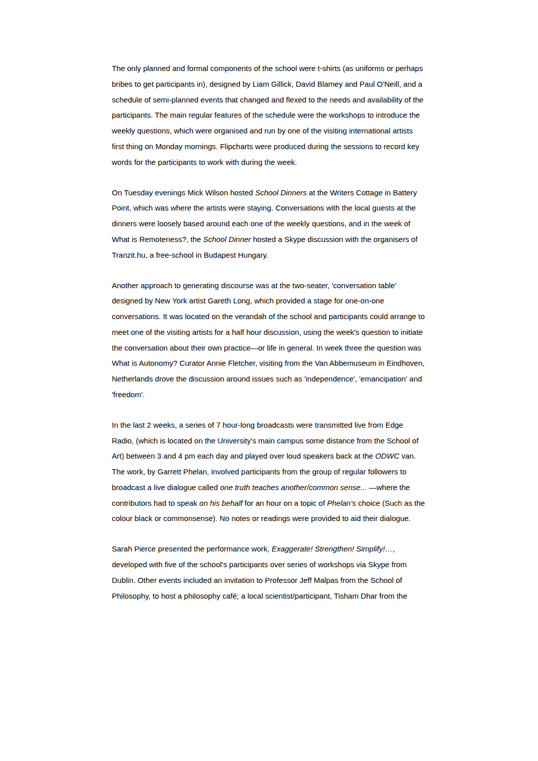The only planned and formal components of the school were t-shirts (as uniforms or perhaps bribes to get participants in), designed by Liam Gillick, David Blamey and Paul O'Neill, and a schedule of semi-planned events that changed and flexed to the needs and availability of the participants. The main regular features of the schedule were the workshops to introduce the weekly questions, which were organised and run by one of the visiting international artists first thing on Monday mornings. Flipcharts were produced during the sessions to record key words for the participants to work with during the week.
On Tuesday evenings Mick Wilson hosted School Dinners at the Writers Cottage in Battery Point, which was where the artists were staying. Conversations with the local guests at the dinners were loosely based around each one of the weekly questions, and in the week of What is Remoteness?, the School Dinner hosted a Skype discussion with the organisers of Tranzit.hu, a free-school in Budapest Hungary.
Another approach to generating discourse was at the two-seater, 'conversation table' designed by New York artist Gareth Long, which provided a stage for one-on-one conversations. It was located on the verandah of the school and participants could arrange to meet one of the visiting artists for a half hour discussion, using the week's question to initiate the conversation about their own practice—or life in general. In week three the question was What is Autonomy? Curator Annie Fletcher, visiting from the Van Abbemuseum in Eindhoven, Netherlands drove the discussion around issues such as 'independence', 'emancipation' and 'freedom'.
In the last 2 weeks, a series of 7 hour-long broadcasts were transmitted live from Edge Radio, (which is located on the University's main campus some distance from the School of Art) between 3 and 4 pm each day and played over loud speakers back at the ODWC van. The work, by Garrett Phelan, involved participants from the group of regular followers to broadcast a live dialogue called one truth teaches another/common sense... —where the contributors had to speak on his behalf for an hour on a topic of Phelan's choice (Such as the colour black or commonsense). No notes or readings were provided to aid their dialogue.
Sarah Pierce presented the performance work, Exaggerate! Strengthen! Simplify!…, developed with five of the school's participants over series of workshops via Skype from Dublin. Other events included an invitation to Professor Jeff Malpas from the School of Philosophy, to host a philosophy café; a local scientist/participant, Tisham Dhar from the